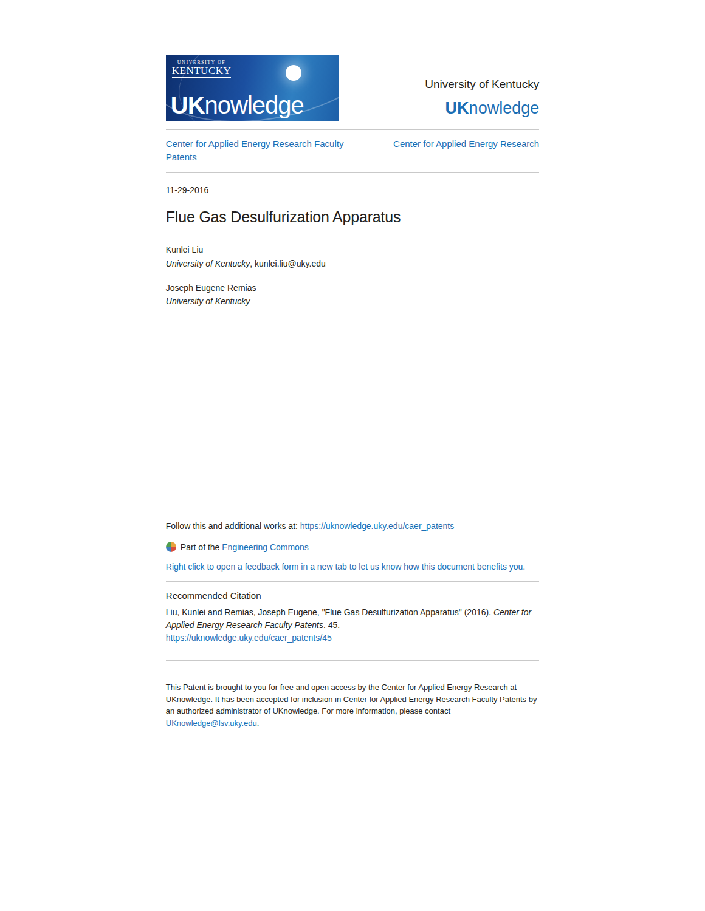UNIVERSITY OF KENTUCKY
UK nowledge
University of Kentucky
UKnowledge
Center for Applied Energy Research Faculty Patents
Center for Applied Energy Research
11-29-2016
Flue Gas Desulfurization Apparatus
Kunlei Liu University of Kentucky, kunlei.liu@uky.edu
Joseph Eugene Remias University of Kentucky
Follow this and additional works at: https://uknowledge.uky.edu/caer_patents
Part of the Engineering Commons
Right click to open a feedback form in a new tab to let us know how this document benefits you.
Recommended Citation
Liu, Kunlei and Remias, Joseph Eugene, "Flue Gas Desulfurization Apparatus" (2016). Center for Applied Energy Research Faculty Patents. 45.
https://uknowledge.uky.edu/caer_patents/45
This Patent is brought to you for free and open access by the Center for Applied Energy Research at UKnowledge. It has been accepted for inclusion in Center for Applied Energy Research Faculty Patents by an authorized administrator of UKnowledge. For more information, please contact UKnowledge@lsv.uky.edu.